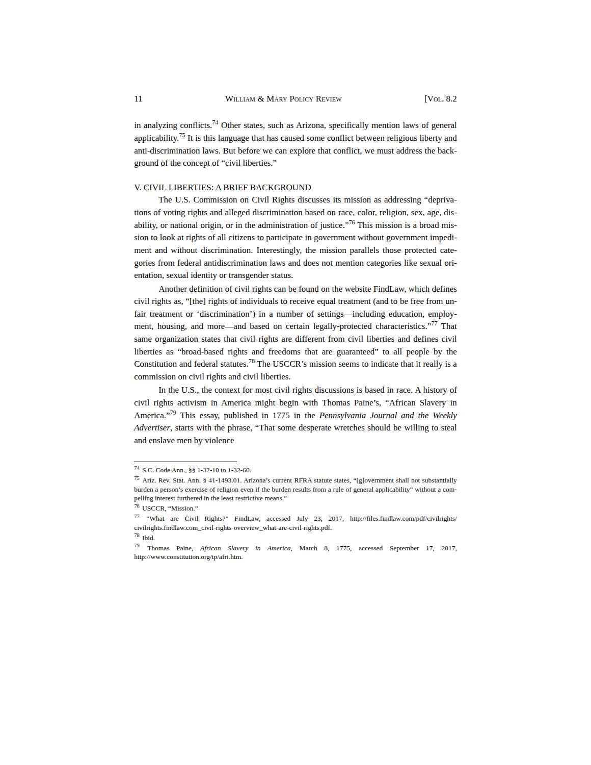11 William & Mary Policy Review [Vol. 8.2
in analyzing conflicts.74 Other states, such as Arizona, specifically mention laws of general applicability.75 It is this language that has caused some conflict between religious liberty and anti-discrimination laws. But before we can explore that conflict, we must address the background of the concept of “civil liberties.”
V. Civil Liberties: A Brief Background
The U.S. Commission on Civil Rights discusses its mission as addressing “deprivations of voting rights and alleged discrimination based on race, color, religion, sex, age, disability, or national origin, or in the administration of justice.”76 This mission is a broad mission to look at rights of all citizens to participate in government without government impediment and without discrimination. Interestingly, the mission parallels those protected categories from federal antidiscrimination laws and does not mention categories like sexual orientation, sexual identity or transgender status.
Another definition of civil rights can be found on the website FindLaw, which defines civil rights as, “[the] rights of individuals to receive equal treatment (and to be free from unfair treatment or ‘discrimination’) in a number of settings—including education, employment, housing, and more—and based on certain legally-protected characteristics.”77 That same organization states that civil rights are different from civil liberties and defines civil liberties as “broad-based rights and freedoms that are guaranteed” to all people by the Constitution and federal statutes.78 The USCCR’s mission seems to indicate that it really is a commission on civil rights and civil liberties.
In the U.S., the context for most civil rights discussions is based in race. A history of civil rights activism in America might begin with Thomas Paine’s, “African Slavery in America.”79 This essay, published in 1775 in the Pennsylvania Journal and the Weekly Advertiser, starts with the phrase, “That some desperate wretches should be willing to steal and enslave men by violence
74 S.C. Code Ann., §§ 1-32-10 to 1-32-60.
75 Ariz. Rev. Stat. Ann. § 41-1493.01. Arizona’s current RFRA statute states, “[g]overnment shall not substantially burden a person’s exercise of religion even if the burden results from a rule of general applicability” without a compelling interest furthered in the least restrictive means.”
76 USCCR, “Mission.”
77 “What are Civil Rights?” FindLaw, accessed July 23, 2017, http://files.findlaw.com/pdf/civilrights/ civilrights.findlaw.com_civil-rights-overview_what-are-civil-rights.pdf.
78 Ibid.
79 Thomas Paine, African Slavery in America, March 8, 1775, accessed September 17, 2017, http://www.constitution.org/tp/afri.htm.